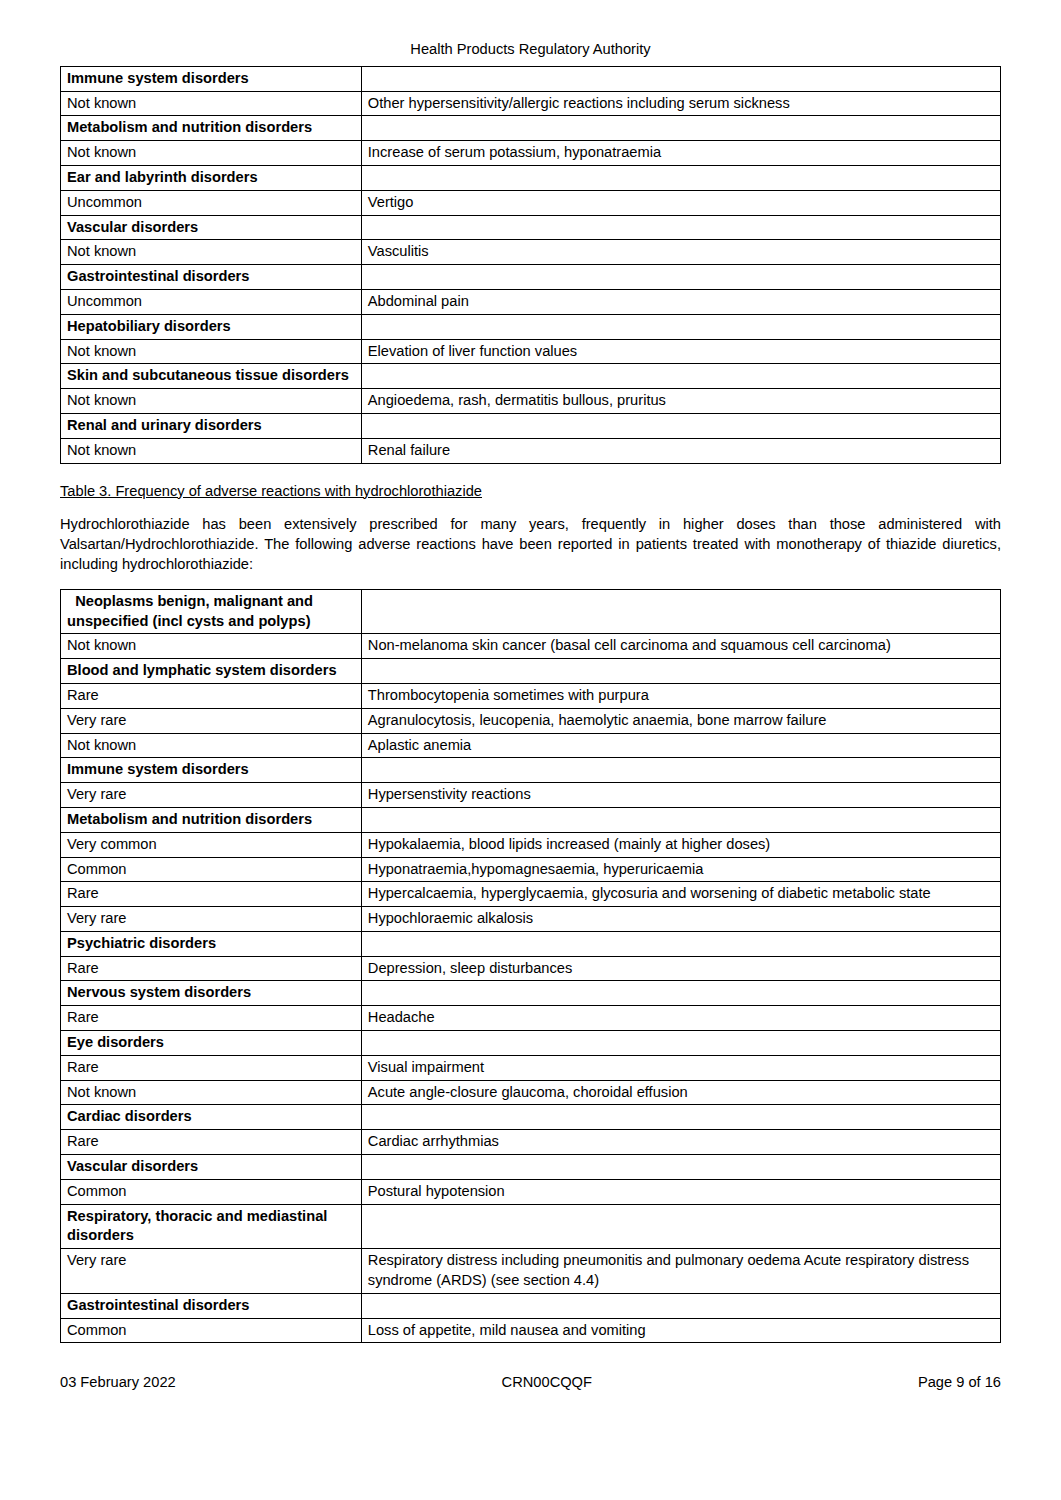Health Products Regulatory Authority
| Immune system disorders | |
| Not known | Other hypersensitivity/allergic reactions including serum sickness |
| Metabolism and nutrition disorders | |
| Not known | Increase of serum potassium, hyponatraemia |
| Ear and labyrinth disorders | |
| Uncommon | Vertigo |
| Vascular disorders | |
| Not known | Vasculitis |
| Gastrointestinal disorders | |
| Uncommon | Abdominal pain |
| Hepatobiliary disorders | |
| Not known | Elevation of liver function values |
| Skin and subcutaneous tissue disorders | |
| Not known | Angioedema, rash, dermatitis bullous, pruritus |
| Renal and urinary disorders | |
| Not known | Renal failure |
Table 3. Frequency of adverse reactions with hydrochlorothiazide
Hydrochlorothiazide has been extensively prescribed for many years, frequently in higher doses than those administered with Valsartan/Hydrochlorothiazide. The following adverse reactions have been reported in patients treated with monotherapy of thiazide diuretics, including hydrochlorothiazide:
| Neoplasms benign, malignant and unspecified (incl cysts and polyps) | |
| Not known | Non-melanoma skin cancer (basal cell carcinoma and squamous cell carcinoma) |
| Blood and lymphatic system disorders | |
| Rare | Thrombocytopenia sometimes with purpura |
| Very rare | Agranulocytosis, leucopenia, haemolytic anaemia, bone marrow failure |
| Not known | Aplastic anemia |
| Immune system disorders | |
| Very rare | Hypersenstivity reactions |
| Metabolism and nutrition disorders | |
| Very common | Hypokalaemia, blood lipids increased (mainly at higher doses) |
| Common | Hyponatraemia,hypomagnesaemia, hyperuricaemia |
| Rare | Hypercalcaemia, hyperglycaemia, glycosuria and worsening of diabetic metabolic state |
| Very rare | Hypochloraemic alkalosis |
| Psychiatric disorders | |
| Rare | Depression, sleep disturbances |
| Nervous system disorders | |
| Rare | Headache |
| Eye disorders | |
| Rare | Visual impairment |
| Not known | Acute angle-closure glaucoma, choroidal effusion |
| Cardiac disorders | |
| Rare | Cardiac arrhythmias |
| Vascular disorders | |
| Common | Postural hypotension |
| Respiratory, thoracic and mediastinal disorders | |
| Very rare | Respiratory distress including pneumonitis and pulmonary oedema Acute respiratory distress syndrome (ARDS) (see section 4.4) |
| Gastrointestinal disorders | |
| Common | Loss of appetite, mild nausea and vomiting |
03 February 2022
CRN00CQQF
Page 9 of 16